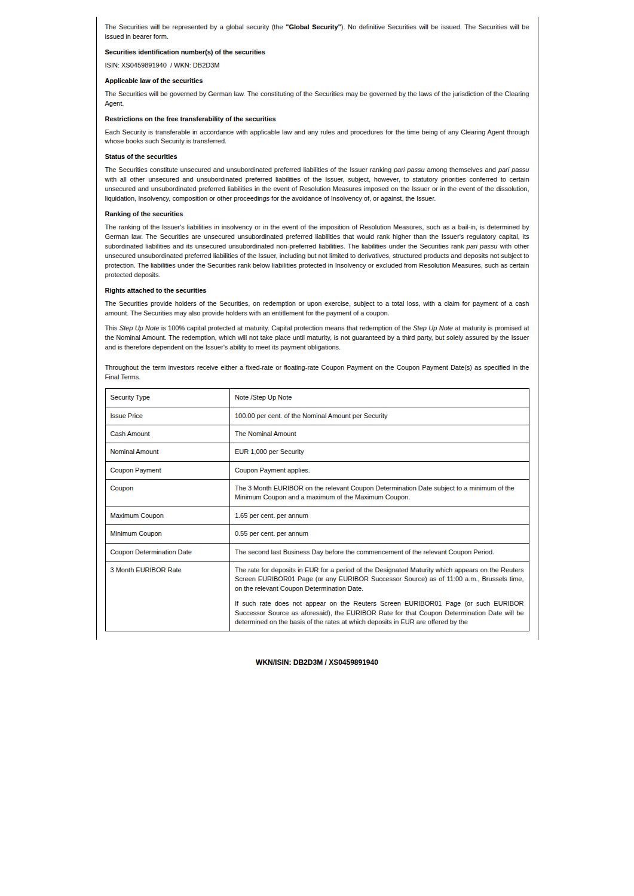The Securities will be represented by a global security (the "Global Security"). No definitive Securities will be issued. The Securities will be issued in bearer form.
Securities identification number(s) of the securities
ISIN: XS0459891940 / WKN: DB2D3M
Applicable law of the securities
The Securities will be governed by German law. The constituting of the Securities may be governed by the laws of the jurisdiction of the Clearing Agent.
Restrictions on the free transferability of the securities
Each Security is transferable in accordance with applicable law and any rules and procedures for the time being of any Clearing Agent through whose books such Security is transferred.
Status of the securities
The Securities constitute unsecured and unsubordinated preferred liabilities of the Issuer ranking pari passu among themselves and pari passu with all other unsecured and unsubordinated preferred liabilities of the Issuer, subject, however, to statutory priorities conferred to certain unsecured and unsubordinated preferred liabilities in the event of Resolution Measures imposed on the Issuer or in the event of the dissolution, liquidation, Insolvency, composition or other proceedings for the avoidance of Insolvency of, or against, the Issuer.
Ranking of the securities
The ranking of the Issuer's liabilities in insolvency or in the event of the imposition of Resolution Measures, such as a bail-in, is determined by German law. The Securities are unsecured unsubordinated preferred liabilities that would rank higher than the Issuer's regulatory capital, its subordinated liabilities and its unsecured unsubordinated non-preferred liabilities. The liabilities under the Securities rank pari passu with other unsecured unsubordinated preferred liabilities of the Issuer, including but not limited to derivatives, structured products and deposits not subject to protection. The liabilities under the Securities rank below liabilities protected in Insolvency or excluded from Resolution Measures, such as certain protected deposits.
Rights attached to the securities
The Securities provide holders of the Securities, on redemption or upon exercise, subject to a total loss, with a claim for payment of a cash amount. The Securities may also provide holders with an entitlement for the payment of a coupon.
This Step Up Note is 100% capital protected at maturity. Capital protection means that redemption of the Step Up Note at maturity is promised at the Nominal Amount. The redemption, which will not take place until maturity, is not guaranteed by a third party, but solely assured by the Issuer and is therefore dependent on the Issuer's ability to meet its payment obligations.
Throughout the term investors receive either a fixed-rate or floating-rate Coupon Payment on the Coupon Payment Date(s) as specified in the Final Terms.
| Security Type | Note /Step Up Note |
| Issue Price | 100.00 per cent. of the Nominal Amount per Security |
| Cash Amount | The Nominal Amount |
| Nominal Amount | EUR 1,000 per Security |
| Coupon Payment | Coupon Payment applies. |
| Coupon | The 3 Month EURIBOR on the relevant Coupon Determination Date subject to a minimum of the Minimum Coupon and a maximum of the Maximum Coupon. |
| Maximum Coupon | 1.65 per cent. per annum |
| Minimum Coupon | 0.55 per cent. per annum |
| Coupon Determination Date | The second last Business Day before the commencement of the relevant Coupon Period. |
| 3 Month EURIBOR Rate | The rate for deposits in EUR for a period of the Designated Maturity which appears on the Reuters Screen EURIBOR01 Page (or any EURIBOR Successor Source) as of 11:00 a.m., Brussels time, on the relevant Coupon Determination Date. If such rate does not appear on the Reuters Screen EURIBOR01 Page (or such EURIBOR Successor Source as aforesaid), the EURIBOR Rate for that Coupon Determination Date will be determined on the basis of the rates at which deposits in EUR are offered by the |
WKN/ISIN: DB2D3M / XS0459891940